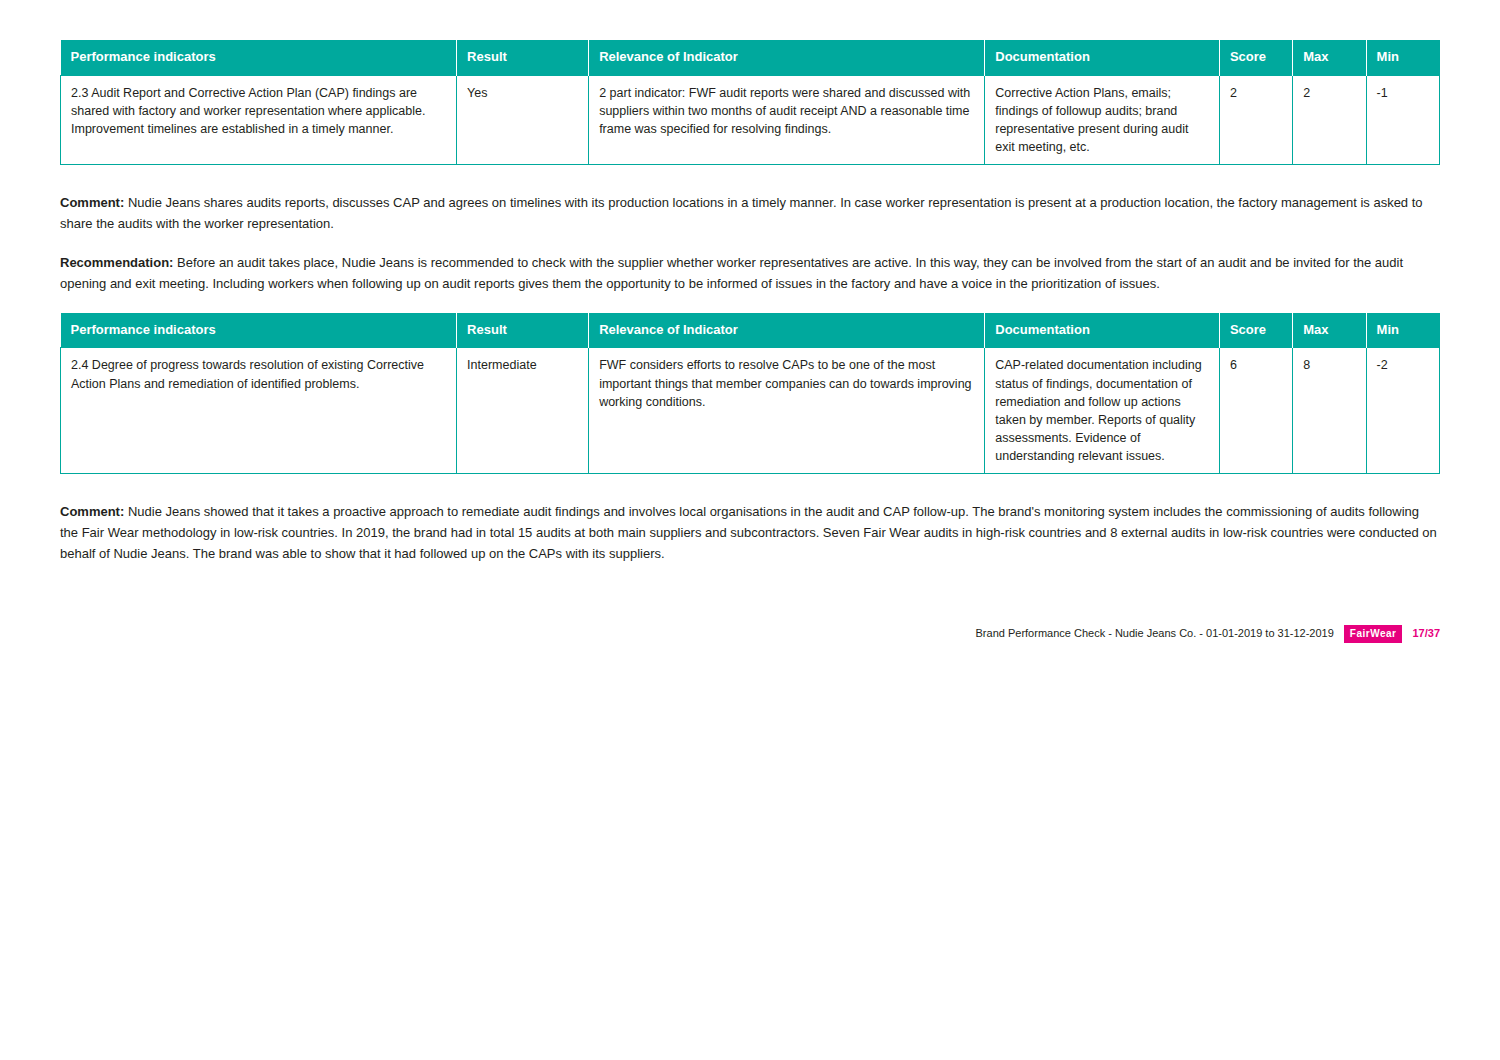| Performance indicators | Result | Relevance of Indicator | Documentation | Score | Max | Min |
| --- | --- | --- | --- | --- | --- | --- |
| 2.3 Audit Report and Corrective Action Plan (CAP) findings are shared with factory and worker representation where applicable. Improvement timelines are established in a timely manner. | Yes | 2 part indicator: FWF audit reports were shared and discussed with suppliers within two months of audit receipt AND a reasonable time frame was specified for resolving findings. | Corrective Action Plans, emails; findings of followup audits; brand representative present during audit exit meeting, etc. | 2 | 2 | -1 |
Comment: Nudie Jeans shares audits reports, discusses CAP and agrees on timelines with its production locations in a timely manner. In case worker representation is present at a production location, the factory management is asked to share the audits with the worker representation.
Recommendation: Before an audit takes place, Nudie Jeans is recommended to check with the supplier whether worker representatives are active. In this way, they can be involved from the start of an audit and be invited for the audit opening and exit meeting. Including workers when following up on audit reports gives them the opportunity to be informed of issues in the factory and have a voice in the prioritization of issues.
| Performance indicators | Result | Relevance of Indicator | Documentation | Score | Max | Min |
| --- | --- | --- | --- | --- | --- | --- |
| 2.4 Degree of progress towards resolution of existing Corrective Action Plans and remediation of identified problems. | Intermediate | FWF considers efforts to resolve CAPs to be one of the most important things that member companies can do towards improving working conditions. | CAP-related documentation including status of findings, documentation of remediation and follow up actions taken by member. Reports of quality assessments. Evidence of understanding relevant issues. | 6 | 8 | -2 |
Comment: Nudie Jeans showed that it takes a proactive approach to remediate audit findings and involves local organisations in the audit and CAP follow-up. The brand's monitoring system includes the commissioning of audits following the Fair Wear methodology in low-risk countries. In 2019, the brand had in total 15 audits at both main suppliers and subcontractors. Seven Fair Wear audits in high-risk countries and 8 external audits in low-risk countries were conducted on behalf of Nudie Jeans. The brand was able to show that it had followed up on the CAPs with its suppliers.
Brand Performance Check - Nudie Jeans Co. - 01-01-2019 to 31-12-2019 Fair Wear 17/37